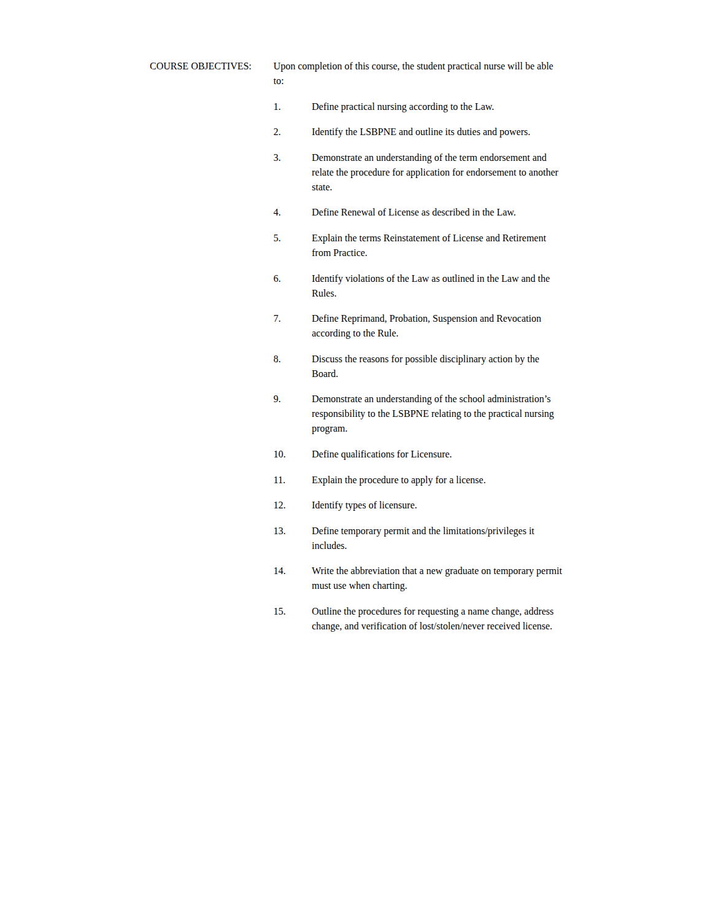| COURSE OBJECTIVES: | Upon completion of this course, the student practical nurse will be able to: 1. Define practical nursing according to the Law. 2. Identify the LSBPNE and outline its duties and powers. 3. Demonstrate an understanding of the term endorsement and relate the procedure for application for endorsement to another state. 4. Define Renewal of License as described in the Law. 5. Explain the terms Reinstatement of License and Retirement from Practice. 6. Identify violations of the Law as outlined in the Law and the Rules. 7. Define Reprimand, Probation, Suspension and Revocation according to the Rule. 8. Discuss the reasons for possible disciplinary action by the Board. 9. Demonstrate an understanding of the school administration’s responsibility to the LSBPNE relating to the practical nursing program. 10. Define qualifications for Licensure. 11. Explain the procedure to apply for a license. 12. Identify types of licensure. 13. Define temporary permit and the limitations/privileges it includes. 14. Write the abbreviation that a new graduate on temporary permit must use when charting. 15. Outline the procedures for requesting a name change, address change, and verification of lost/stolen/never received license. |